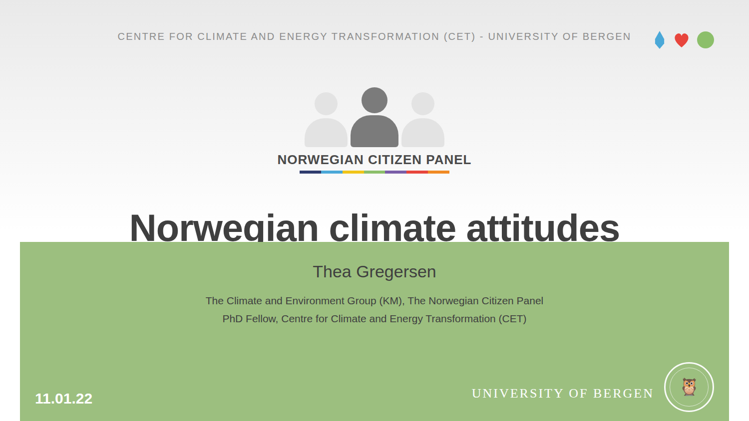Centre for Climate and Energy Transformation (CET) - University of Bergen
NORWEGIAN CITIZEN PANEL
Norwegian climate attitudes
Thea Gregersen
The Climate and Environment Group (KM), The Norwegian Citizen Panel
PhD Fellow, Centre for Climate and Energy Transformation (CET)
11.01.22
UNIVERSITY OF BERGEN
🦉